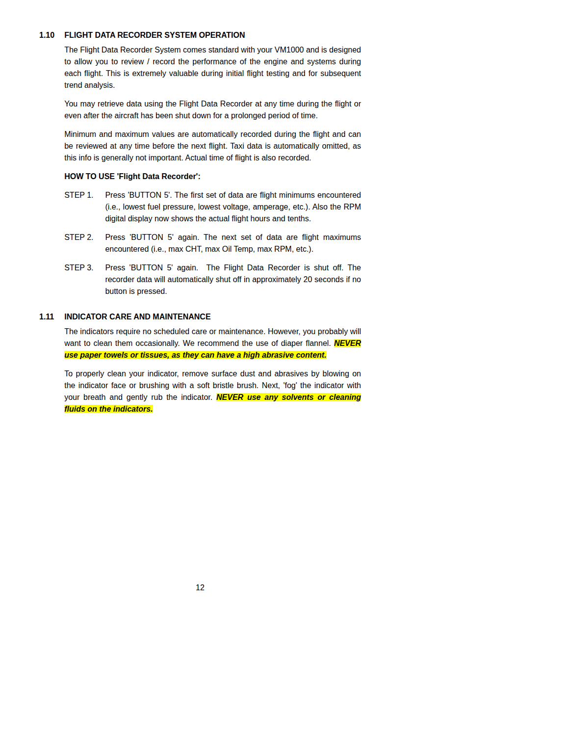1.10 FLIGHT DATA RECORDER SYSTEM OPERATION
The Flight Data Recorder System comes standard with your VM1000 and is designed to allow you to review / record the performance of the engine and systems during each flight. This is extremely valuable during initial flight testing and for subsequent trend analysis.
You may retrieve data using the Flight Data Recorder at any time during the flight or even after the aircraft has been shut down for a prolonged period of time.
Minimum and maximum values are automatically recorded during the flight and can be reviewed at any time before the next flight. Taxi data is automatically omitted, as this info is generally not important. Actual time of flight is also recorded.
HOW TO USE 'Flight Data Recorder':
STEP 1. Press 'BUTTON 5'. The first set of data are flight minimums encountered (i.e., lowest fuel pressure, lowest voltage, amperage, etc.). Also the RPM digital display now shows the actual flight hours and tenths.
STEP 2. Press 'BUTTON 5' again. The next set of data are flight maximums encountered (i.e., max CHT, max Oil Temp, max RPM, etc.).
STEP 3. Press 'BUTTON 5' again. The Flight Data Recorder is shut off. The recorder data will automatically shut off in approximately 20 seconds if no button is pressed.
1.11 INDICATOR CARE AND MAINTENANCE
The indicators require no scheduled care or maintenance. However, you probably will want to clean them occasionally. We recommend the use of diaper flannel. NEVER use paper towels or tissues, as they can have a high abrasive content.
To properly clean your indicator, remove surface dust and abrasives by blowing on the indicator face or brushing with a soft bristle brush. Next, 'fog' the indicator with your breath and gently rub the indicator. NEVER use any solvents or cleaning fluids on the indicators.
12